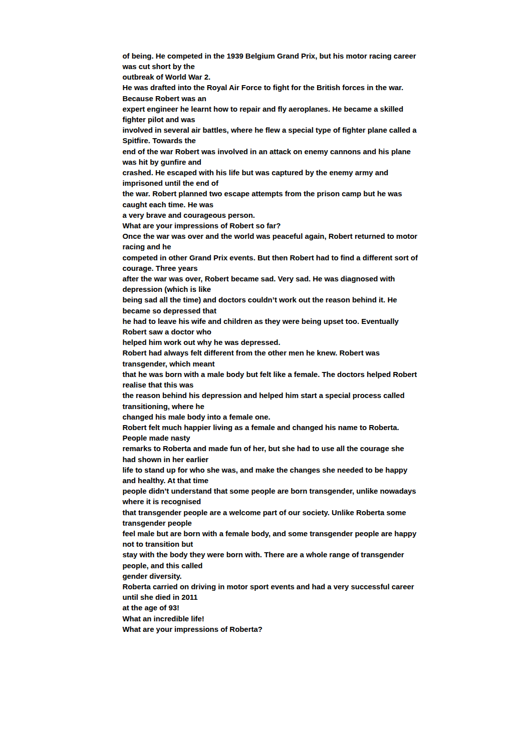of being. He competed in the 1939 Belgium Grand Prix, but his motor racing career was cut short by the
outbreak of World War 2.
He was drafted into the Royal Air Force to fight for the British forces in the war. Because Robert was an
expert engineer he learnt how to repair and fly aeroplanes. He became a skilled fighter pilot and was
involved in several air battles, where he flew a special type of fighter plane called a Spitfire. Towards the
end of the war Robert was involved in an attack on enemy cannons and his plane was hit by gunfire and
crashed. He escaped with his life but was captured by the enemy army and imprisoned until the end of
the war. Robert planned two escape attempts from the prison camp but he was caught each time. He was
a very brave and courageous person.
What are your impressions of Robert so far?
Once the war was over and the world was peaceful again, Robert returned to motor racing and he
competed in other Grand Prix events. But then Robert had to find a different sort of courage. Three years
after the war was over, Robert became sad. Very sad. He was diagnosed with depression (which is like
being sad all the time) and doctors couldn’t work out the reason behind it. He became so depressed that
he had to leave his wife and children as they were being upset too. Eventually Robert saw a doctor who
helped him work out why he was depressed.
Robert had always felt different from the other men he knew. Robert was transgender, which meant
that he was born with a male body but felt like a female. The doctors helped Robert realise that this was
the reason behind his depression and helped him start a special process called transitioning, where he
changed his male body into a female one.
Robert felt much happier living as a female and changed his name to Roberta. People made nasty
remarks to Roberta and made fun of her, but she had to use all the courage she had shown in her earlier
life to stand up for who she was, and make the changes she needed to be happy and healthy. At that time
people didn’t understand that some people are born transgender, unlike nowadays where it is recognised
that transgender people are a welcome part of our society. Unlike Roberta some transgender people
feel male but are born with a female body, and some transgender people are happy not to transition but
stay with the body they were born with. There are a whole range of transgender people, and this called
gender diversity.
Roberta carried on driving in motor sport events and had a very successful career until she died in 2011
at the age of 93!
What an incredible life!
What are your impressions of Roberta?